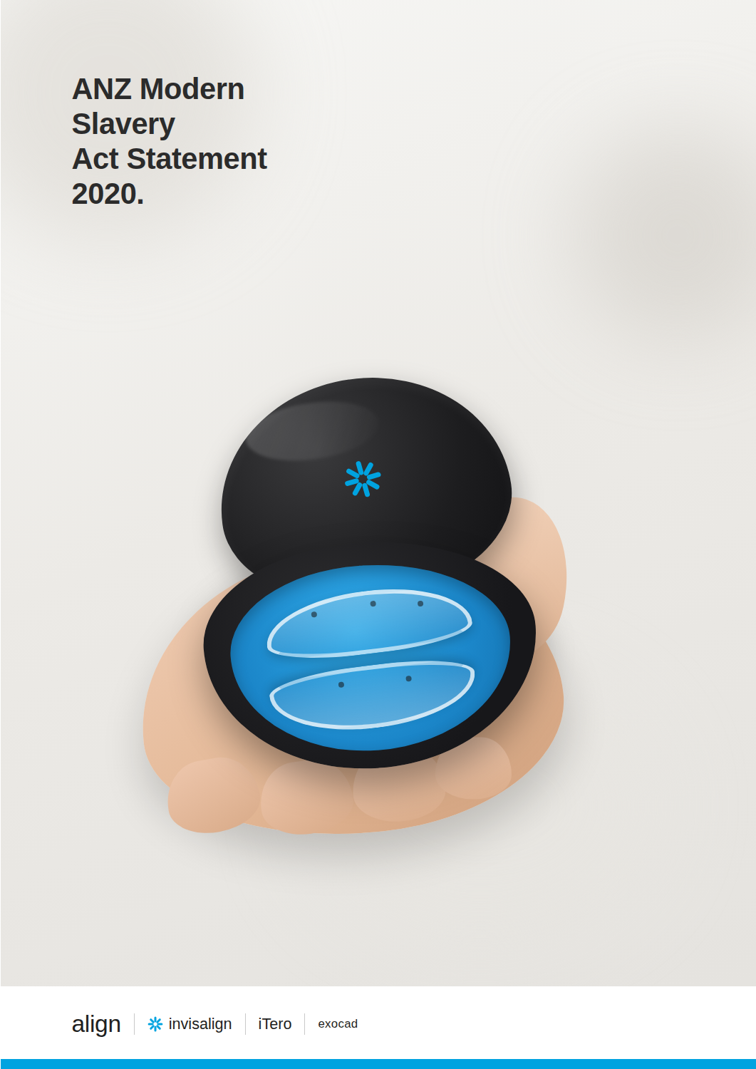ANZ Modern Slavery
Act Statement 2020.
align invisalign iTero exocad